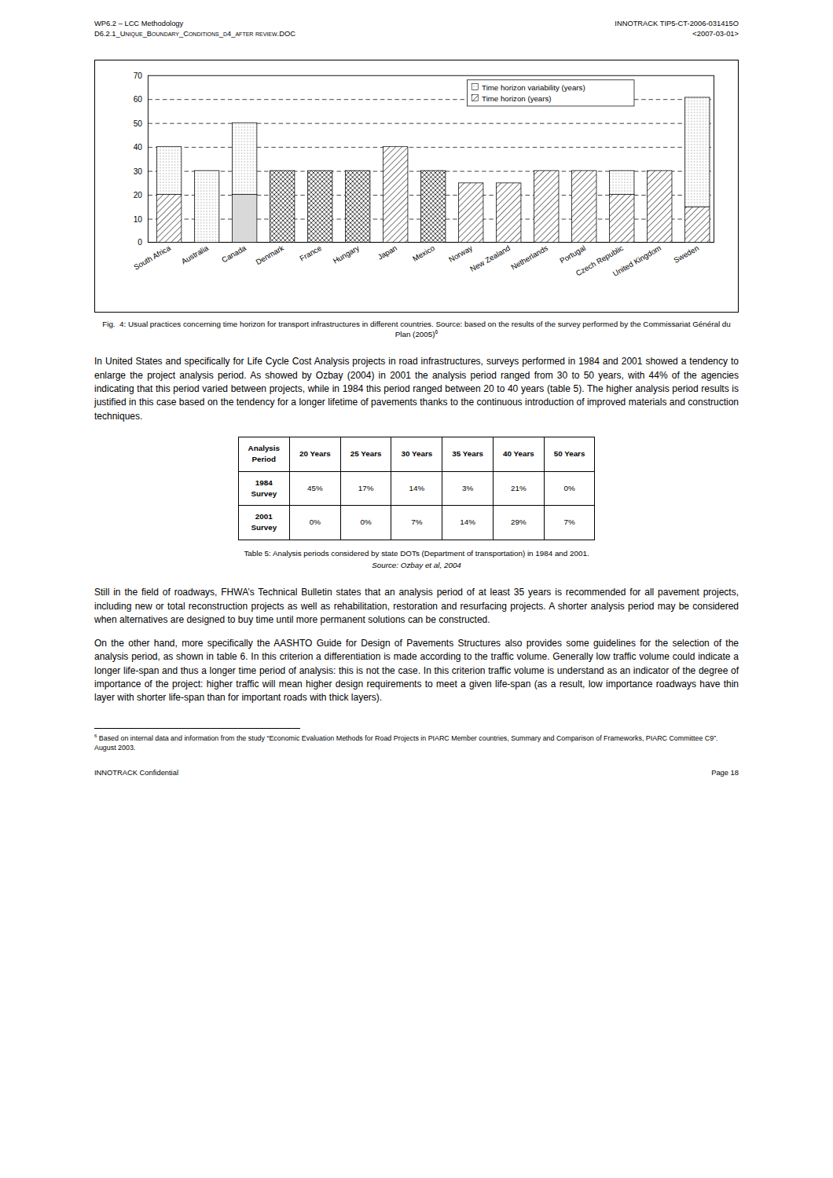WP6.2 – LCC Methodology
D6.2.1_Unique_Boundary_Conditions_d4_after review.DOC
INNOTRACK TIP5-CT-2006-031415O
<2007-03-01>
70 60 50 40 30 20 10 0 Time horizon variability (years) Time horizon (years) South Africa Australia Canada Denmark France Hungary Japan Mexico Norway New Zealand Netherlands Portugal Czech Republic United Kingdom Sweden
Fig. 4: Usual practices concerning time horizon for transport infrastructures in different countries. Source: based on the results of the survey performed by the Commissariat Général du Plan (2005)6
In United States and specifically for Life Cycle Cost Analysis projects in road infrastructures, surveys performed in 1984 and 2001 showed a tendency to enlarge the project analysis period. As showed by Ozbay (2004) in 2001 the analysis period ranged from 30 to 50 years, with 44% of the agencies indicating that this period varied between projects, while in 1984 this period ranged between 20 to 40 years (table 5). The higher analysis period results is justified in this case based on the tendency for a longer lifetime of pavements thanks to the continuous introduction of improved materials and construction techniques.
| Analysis Period | 20 Years | 25 Years | 30 Years | 35 Years | 40 Years | 50 Years |
| --- | --- | --- | --- | --- | --- | --- |
| 1984 Survey | 45% | 17% | 14% | 3% | 21% | 0% |
| 2001 Survey | 0% | 0% | 7% | 14% | 29% | 7% |
Table 5: Analysis periods considered by state DOTs (Department of transportation) in 1984 and 2001.
Source: Ozbay et al, 2004
Still in the field of roadways, FHWA’s Technical Bulletin states that an analysis period of at least 35 years is recommended for all pavement projects, including new or total reconstruction projects as well as rehabilitation, restoration and resurfacing projects. A shorter analysis period may be considered when alternatives are designed to buy time until more permanent solutions can be constructed.
On the other hand, more specifically the AASHTO Guide for Design of Pavements Structures also provides some guidelines for the selection of the analysis period, as shown in table 6. In this criterion a differentiation is made according to the traffic volume. Generally low traffic volume could indicate a longer life-span and thus a longer time period of analysis: this is not the case. In this criterion traffic volume is understand as an indicator of the degree of importance of the project: higher traffic will mean higher design requirements to meet a given life-span (as a result, low importance roadways have thin layer with shorter life-span than for important roads with thick layers).
6 Based on internal data and information from the study “Economic Evaluation Methods for Road Projects in PIARC Member countries, Summary and Comparison of Frameworks, PIARC Committee C9”. August 2003.
INNOTRACK Confidential
Page 18